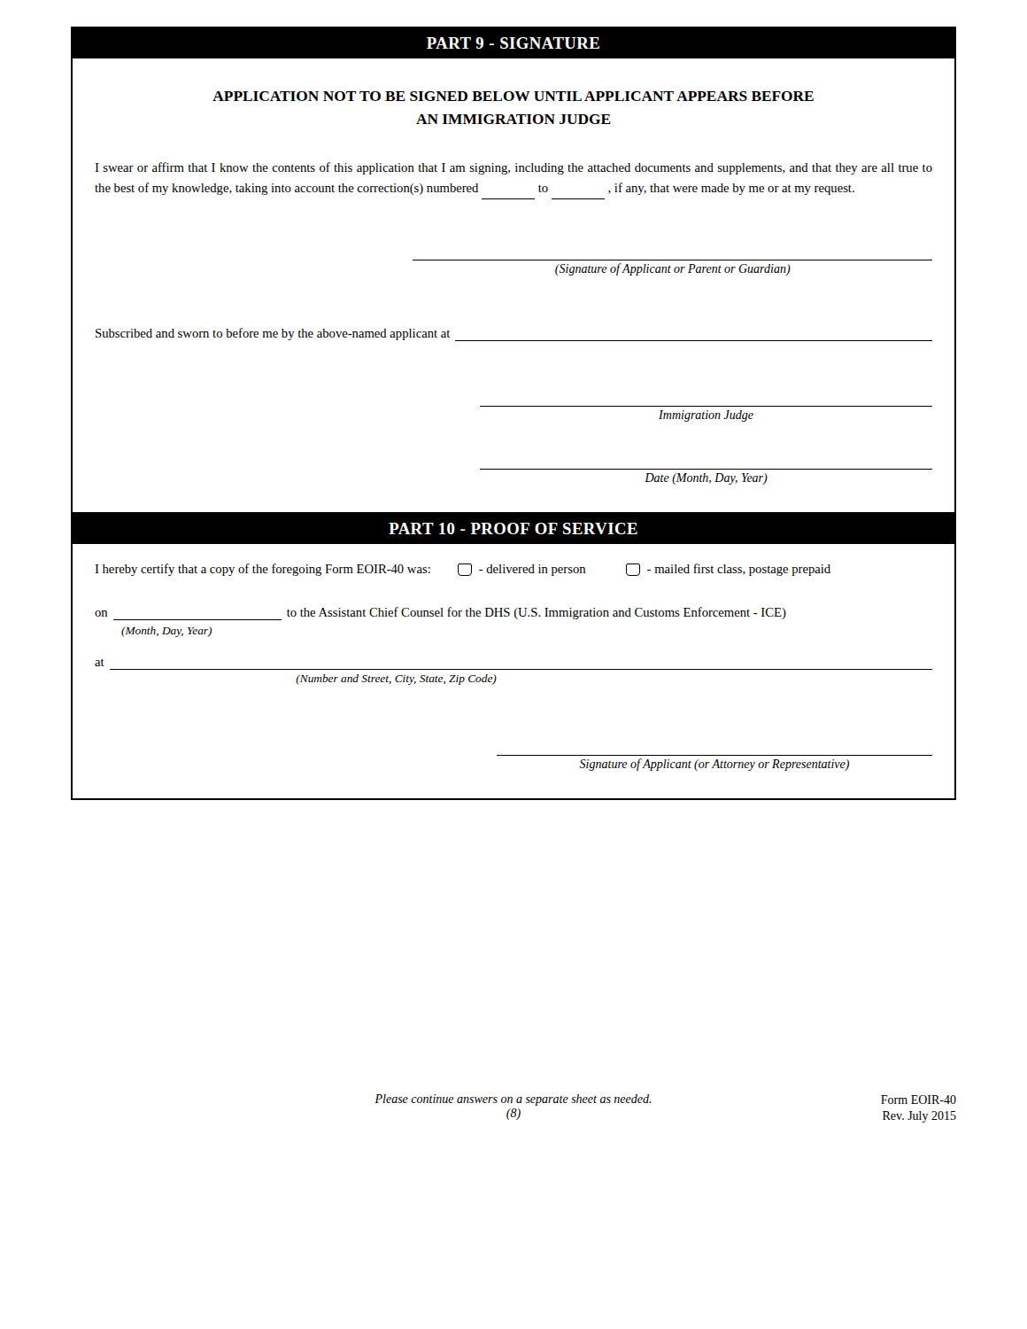PART 9 - SIGNATURE
APPLICATION NOT TO BE SIGNED BELOW UNTIL APPLICANT APPEARS BEFORE
AN IMMIGRATION JUDGE
I swear or affirm that I know the contents of this application that I am signing, including the attached documents and supplements, and that they are all true to the best of my knowledge, taking into account the correction(s) numbered to , if any, that were made by me or at my request.
(Signature of Applicant or Parent or Guardian)
Subscribed and sworn to before me by the above-named applicant at
Immigration Judge
Date (Month, Day, Year)
PART 10 - PROOF OF SERVICE
I hereby certify that a copy of the foregoing Form EOIR-40 was: - delivered in person - mailed first class, postage prepaid
on to the Assistant Chief Counsel for the DHS (U.S. Immigration and Customs Enforcement - ICE)
(Month, Day, Year)
at
(Number and Street, City, State, Zip Code)
Signature of Applicant (or Attorney or Representative)
Please continue answers on a separate sheet as needed.
(8)
Form EOIR-40
Rev. July 2015